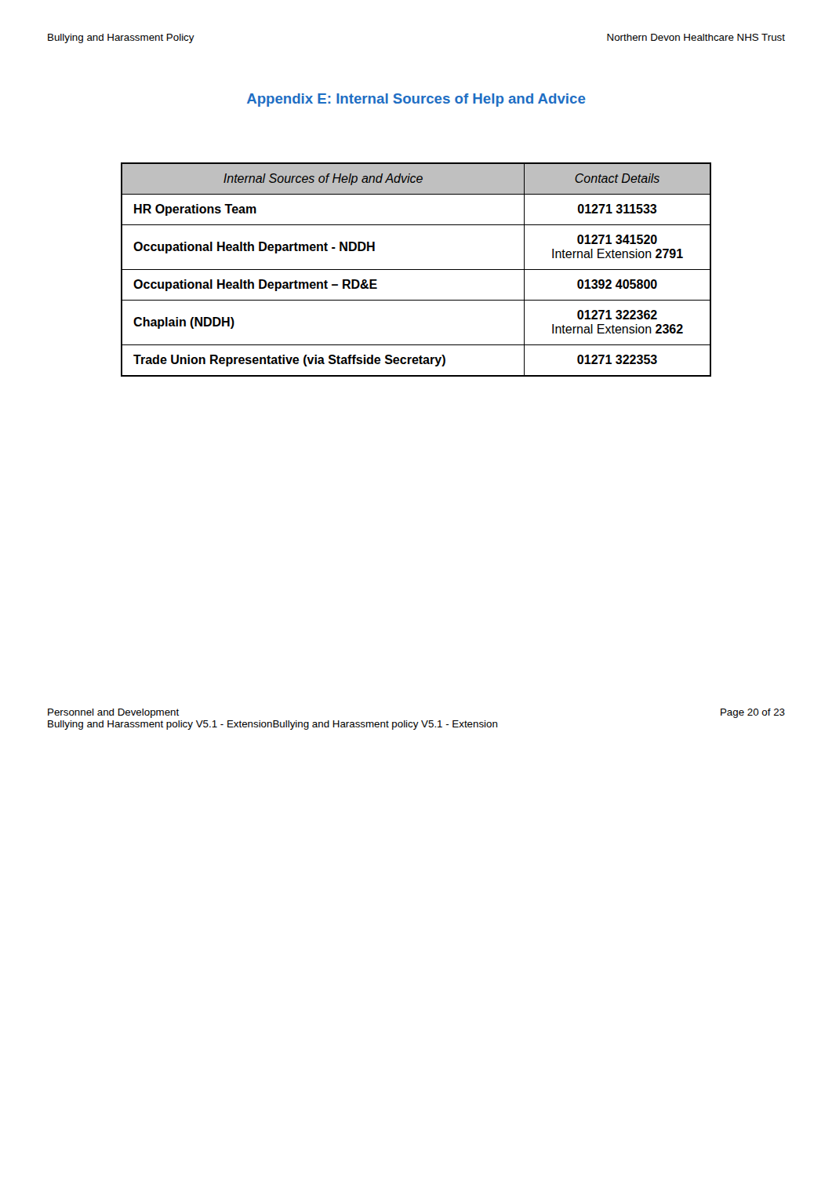Bullying and Harassment Policy Northern Devon Healthcare NHS Trust
Appendix E: Internal Sources of Help and Advice
| Internal Sources of Help and Advice | Contact Details |
| --- | --- |
| HR Operations Team | 01271 311533 |
| Occupational Health Department - NDDH | 01271 341520 Internal Extension 2791 |
| Occupational Health Department – RD&E | 01392 405800 |
| Chaplain (NDDH) | 01271 322362 Internal Extension 2362 |
| Trade Union Representative (via Staffside Secretary) | 01271 322353 |
Personnel and Development
Bullying and Harassment policy V5.1 - ExtensionBullying and Harassment policy V5.1 - Extension
Page 20 of 23